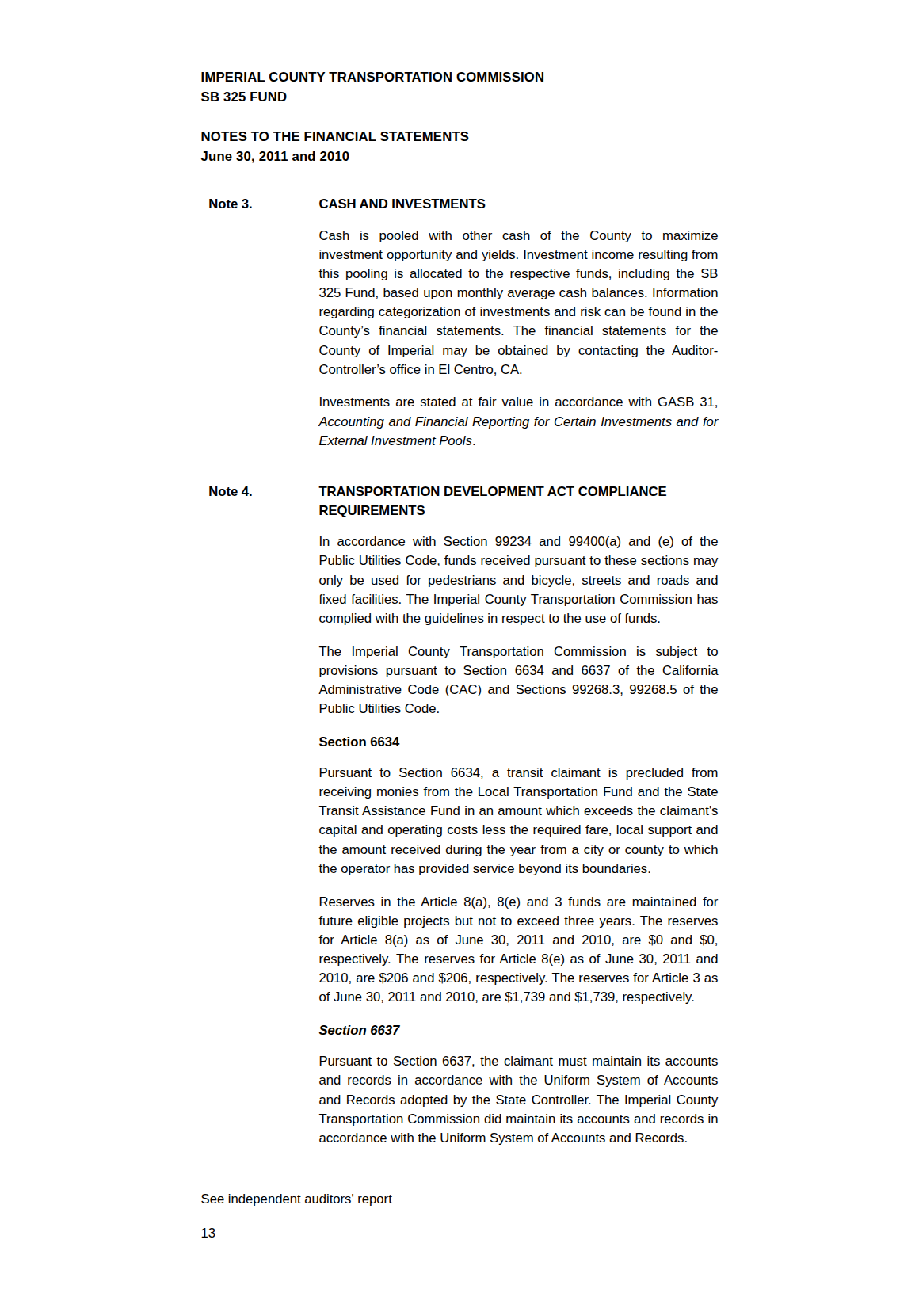IMPERIAL COUNTY TRANSPORTATION COMMISSION
SB 325 FUND
NOTES TO THE FINANCIAL STATEMENTS
June 30, 2011 and 2010
Note 3. CASH AND INVESTMENTS
Cash is pooled with other cash of the County to maximize investment opportunity and yields. Investment income resulting from this pooling is allocated to the respective funds, including the SB 325 Fund, based upon monthly average cash balances. Information regarding categorization of investments and risk can be found in the County’s financial statements. The financial statements for the County of Imperial may be obtained by contacting the Auditor-Controller’s office in El Centro, CA.
Investments are stated at fair value in accordance with GASB 31, Accounting and Financial Reporting for Certain Investments and for External Investment Pools.
Note 4. TRANSPORTATION DEVELOPMENT ACT COMPLIANCE REQUIREMENTS
In accordance with Section 99234 and 99400(a) and (e) of the Public Utilities Code, funds received pursuant to these sections may only be used for pedestrians and bicycle, streets and roads and fixed facilities. The Imperial County Transportation Commission has complied with the guidelines in respect to the use of funds.
The Imperial County Transportation Commission is subject to provisions pursuant to Section 6634 and 6637 of the California Administrative Code (CAC) and Sections 99268.3, 99268.5 of the Public Utilities Code.
Section 6634
Pursuant to Section 6634, a transit claimant is precluded from receiving monies from the Local Transportation Fund and the State Transit Assistance Fund in an amount which exceeds the claimant's capital and operating costs less the required fare, local support and the amount received during the year from a city or county to which the operator has provided service beyond its boundaries.
Reserves in the Article 8(a), 8(e) and 3 funds are maintained for future eligible projects but not to exceed three years. The reserves for Article 8(a) as of June 30, 2011 and 2010, are $0 and $0, respectively. The reserves for Article 8(e) as of June 30, 2011 and 2010, are $206 and $206, respectively. The reserves for Article 3 as of June 30, 2011 and 2010, are $1,739 and $1,739, respectively.
Section 6637
Pursuant to Section 6637, the claimant must maintain its accounts and records in accordance with the Uniform System of Accounts and Records adopted by the State Controller. The Imperial County Transportation Commission did maintain its accounts and records in accordance with the Uniform System of Accounts and Records.
See independent auditors' report
13